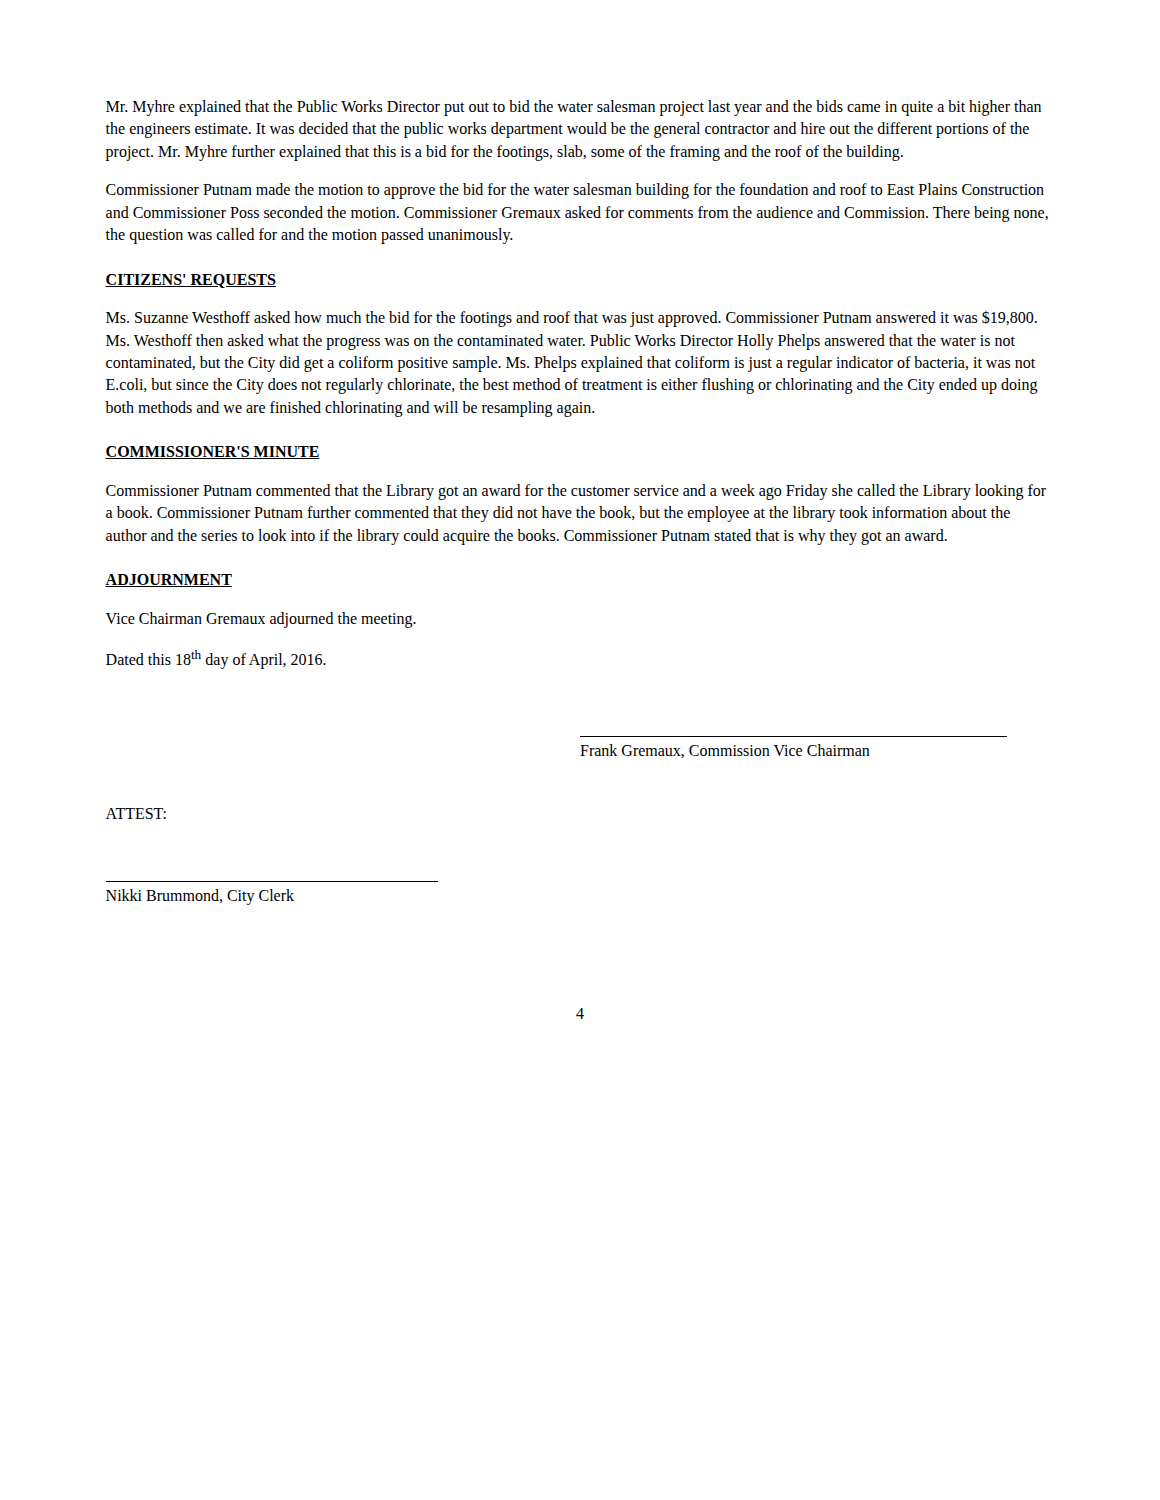Mr. Myhre explained that the Public Works Director put out to bid the water salesman project last year and the bids came in quite a bit higher than the engineers estimate. It was decided that the public works department would be the general contractor and hire out the different portions of the project. Mr. Myhre further explained that this is a bid for the footings, slab, some of the framing and the roof of the building.
Commissioner Putnam made the motion to approve the bid for the water salesman building for the foundation and roof to East Plains Construction and Commissioner Poss seconded the motion. Commissioner Gremaux asked for comments from the audience and Commission. There being none, the question was called for and the motion passed unanimously.
CITIZENS' REQUESTS
Ms. Suzanne Westhoff asked how much the bid for the footings and roof that was just approved. Commissioner Putnam answered it was $19,800. Ms. Westhoff then asked what the progress was on the contaminated water. Public Works Director Holly Phelps answered that the water is not contaminated, but the City did get a coliform positive sample. Ms. Phelps explained that coliform is just a regular indicator of bacteria, it was not E.coli, but since the City does not regularly chlorinate, the best method of treatment is either flushing or chlorinating and the City ended up doing both methods and we are finished chlorinating and will be resampling again.
COMMISSIONER'S MINUTE
Commissioner Putnam commented that the Library got an award for the customer service and a week ago Friday she called the Library looking for a book. Commissioner Putnam further commented that they did not have the book, but the employee at the library took information about the author and the series to look into if the library could acquire the books. Commissioner Putnam stated that is why they got an award.
ADJOURNMENT
Vice Chairman Gremaux adjourned the meeting.
Dated this 18th day of April, 2016.
Frank Gremaux, Commission Vice Chairman
ATTEST:
Nikki Brummond, City Clerk
4